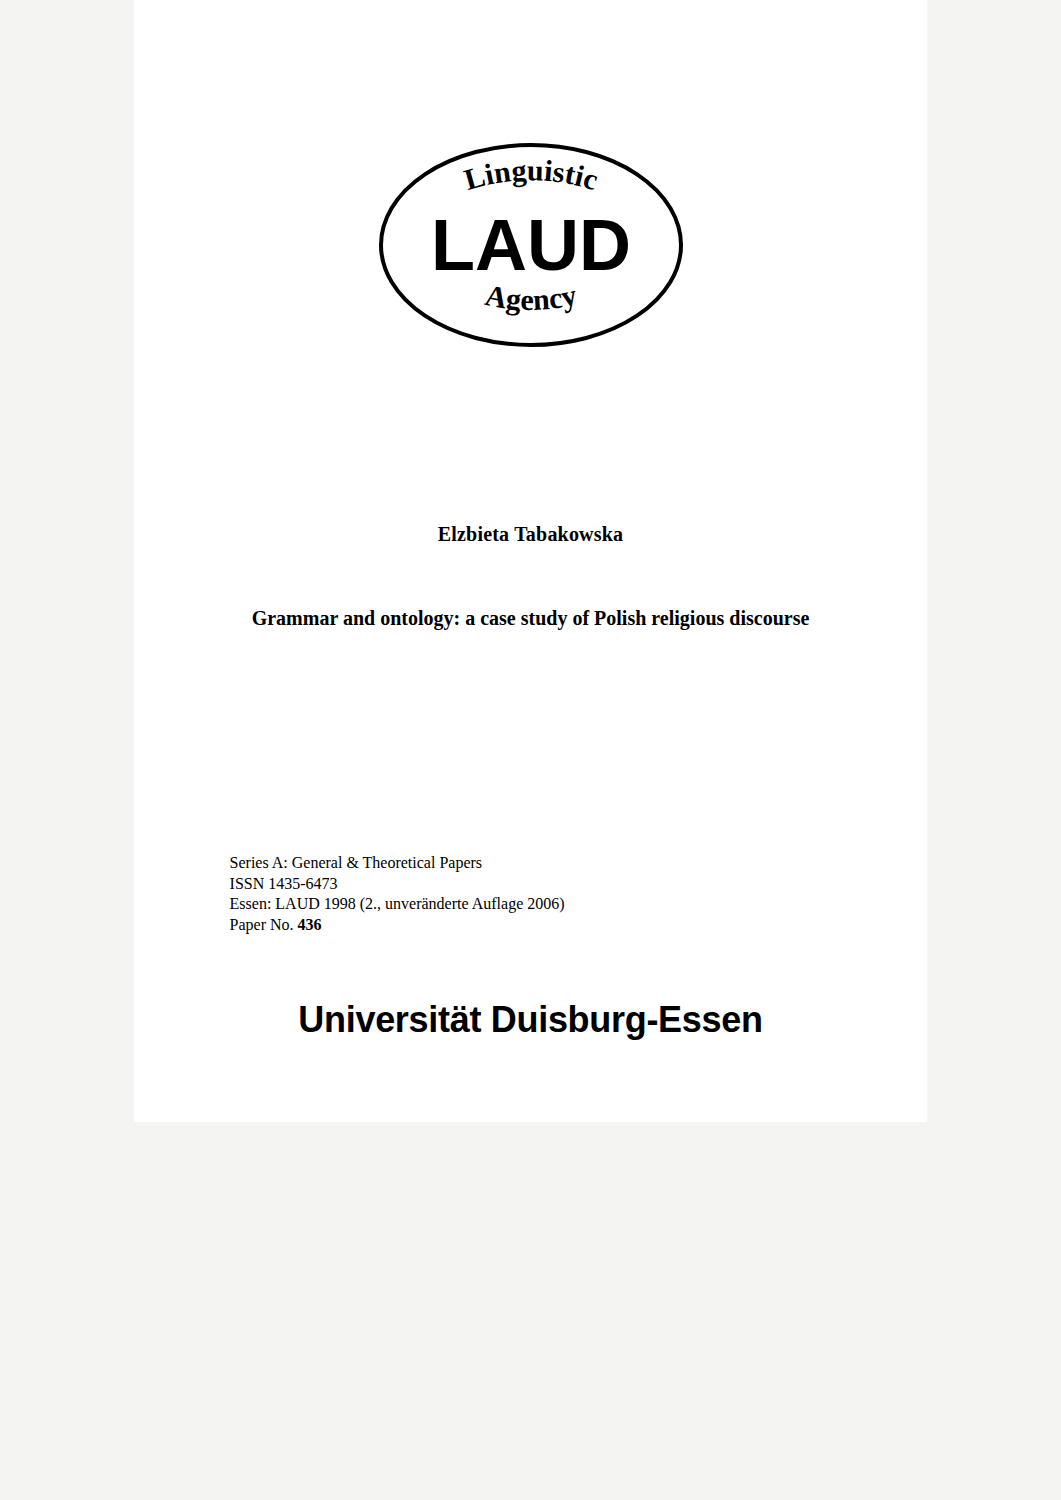Linguistic Agency LAUD logo LAUD Linguistic Agency
Elzbieta Tabakowska
Grammar and ontology: a case study of Polish religious discourse
Series A: General & Theoretical Papers
ISSN 1435-6473
Essen: LAUD 1998 (2., unveränderte Auflage 2006)
Paper No. 436
Universität Duisburg-Essen